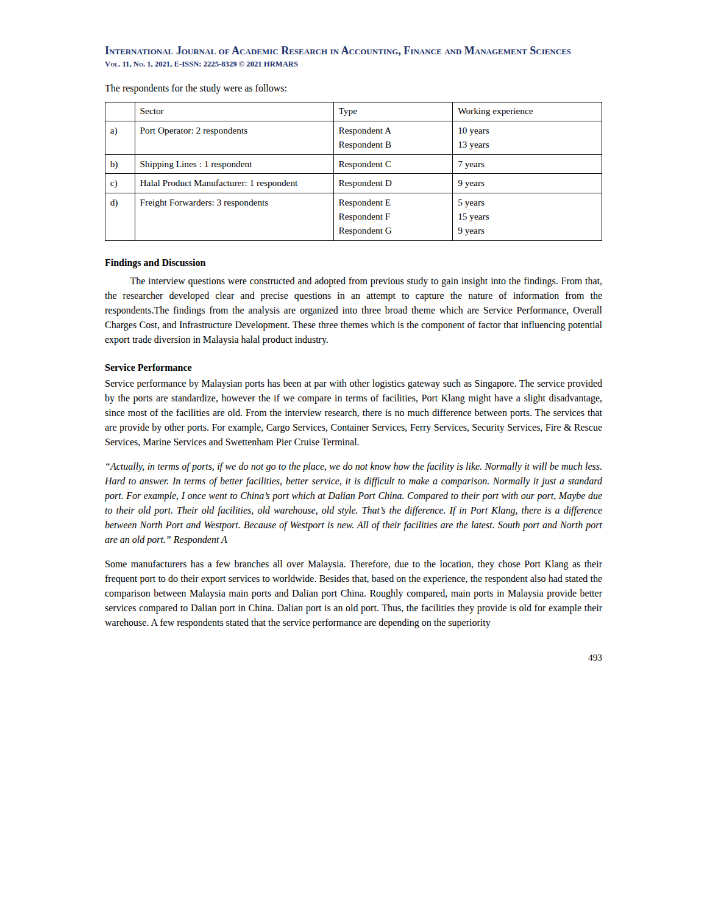International Journal of Academic Research in Accounting, Finance and Management Sciences
Vol. 11, No. 1, 2021, E-ISSN: 2225-8329 © 2021 HRMARS
The respondents for the study were as follows:
| | Sector | Type | Working experience |
| --- | --- | --- | --- |
| a) | Port Operator: 2 respondents | Respondent A Respondent B | 10 years 13 years |
| b) | Shipping Lines : 1 respondent | Respondent C | 7 years |
| c) | Halal Product Manufacturer: 1 respondent | Respondent D | 9 years |
| d) | Freight Forwarders: 3 respondents | Respondent E Respondent F Respondent G | 5 years 15 years 9 years |
Findings and Discussion
The interview questions were constructed and adopted from previous study to gain insight into the findings. From that, the researcher developed clear and precise questions in an attempt to capture the nature of information from the respondents.The findings from the analysis are organized into three broad theme which are Service Performance, Overall Charges Cost, and Infrastructure Development. These three themes which is the component of factor that influencing potential export trade diversion in Malaysia halal product industry.
Service Performance
Service performance by Malaysian ports has been at par with other logistics gateway such as Singapore. The service provided by the ports are standardize, however the if we compare in terms of facilities, Port Klang might have a slight disadvantage, since most of the facilities are old. From the interview research, there is no much difference between ports. The services that are provide by other ports. For example, Cargo Services, Container Services, Ferry Services, Security Services, Fire & Rescue Services, Marine Services and Swettenham Pier Cruise Terminal.
“Actually, in terms of ports, if we do not go to the place, we do not know how the facility is like. Normally it will be much less. Hard to answer. In terms of better facilities, better service, it is difficult to make a comparison. Normally it just a standard port. For example, I once went to China’s port which at Dalian Port China. Compared to their port with our port, Maybe due to their old port. Their old facilities, old warehouse, old style. That’s the difference. If in Port Klang, there is a difference between North Port and Westport. Because of Westport is new. All of their facilities are the latest. South port and North port are an old port.” Respondent A
Some manufacturers has a few branches all over Malaysia. Therefore, due to the location, they chose Port Klang as their frequent port to do their export services to worldwide. Besides that, based on the experience, the respondent also had stated the comparison between Malaysia main ports and Dalian port China. Roughly compared, main ports in Malaysia provide better services compared to Dalian port in China. Dalian port is an old port. Thus, the facilities they provide is old for example their warehouse. A few respondents stated that the service performance are depending on the superiority
493